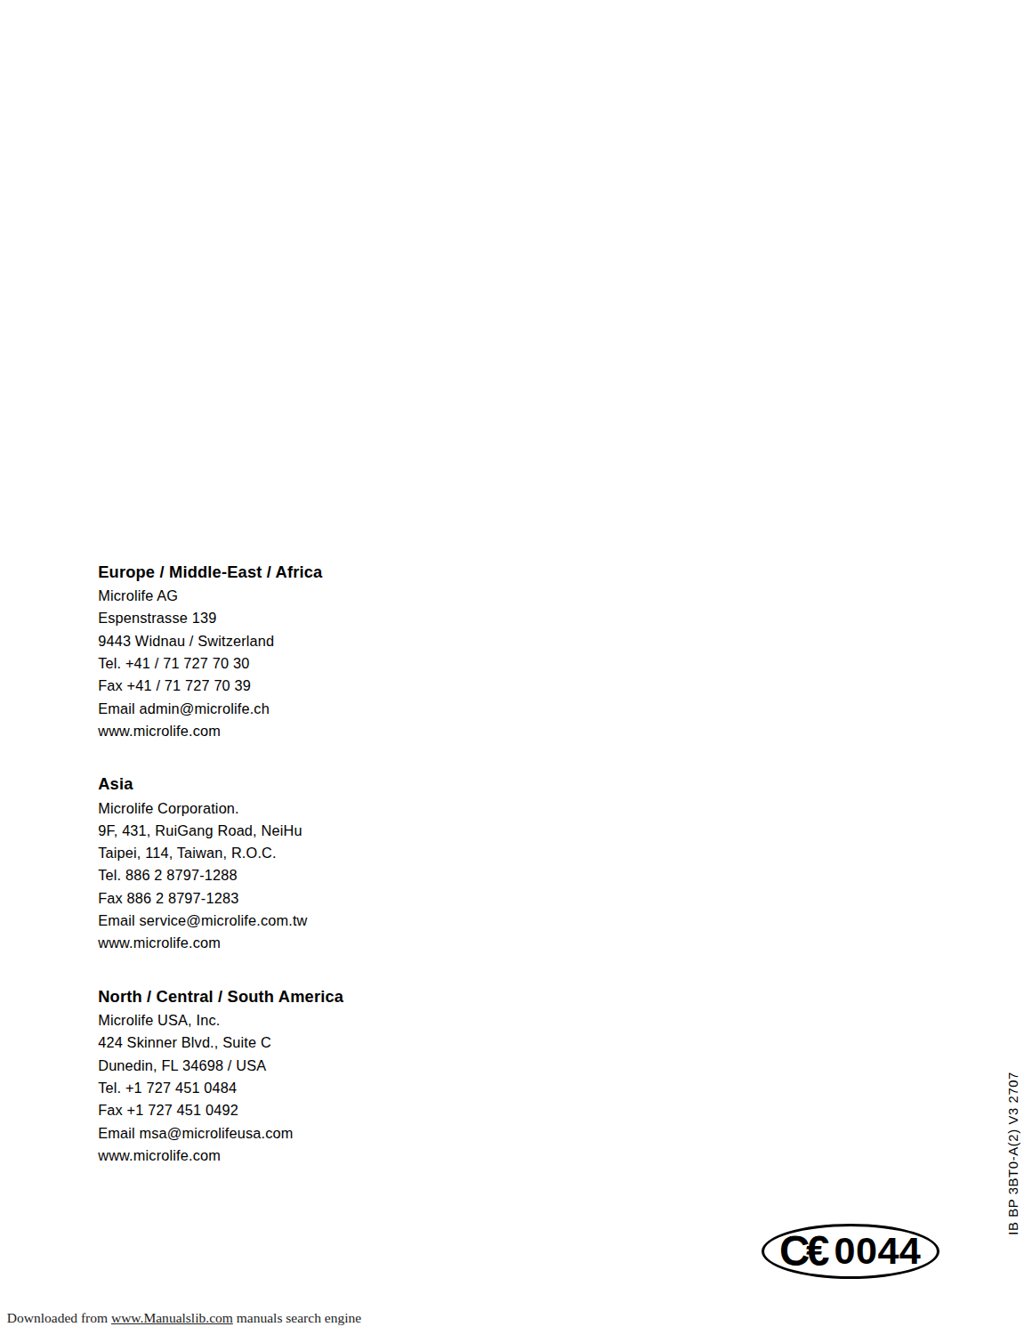Europe / Middle-East / Africa
Microlife AG
Espenstrasse 139
9443 Widnau / Switzerland
Tel. +41 / 71 727 70 30
Fax +41 / 71 727 70 39
Email admin@microlife.ch
www.microlife.com
Asia
Microlife Corporation.
9F, 431, RuiGang Road, NeiHu
Taipei, 114, Taiwan, R.O.C.
Tel. 886 2 8797-1288
Fax 886 2 8797-1283
Email service@microlife.com.tw
www.microlife.com
North / Central / South America
Microlife USA, Inc.
424 Skinner Blvd., Suite C
Dunedin, FL 34698 / USA
Tel. +1 727 451 0484
Fax +1 727 451 0492
Email msa@microlifeusa.com
www.microlife.com
C€0044
IB BP 3BT0-A(2) V3 2707
Downloaded from www.Manualslib.com manuals search engine